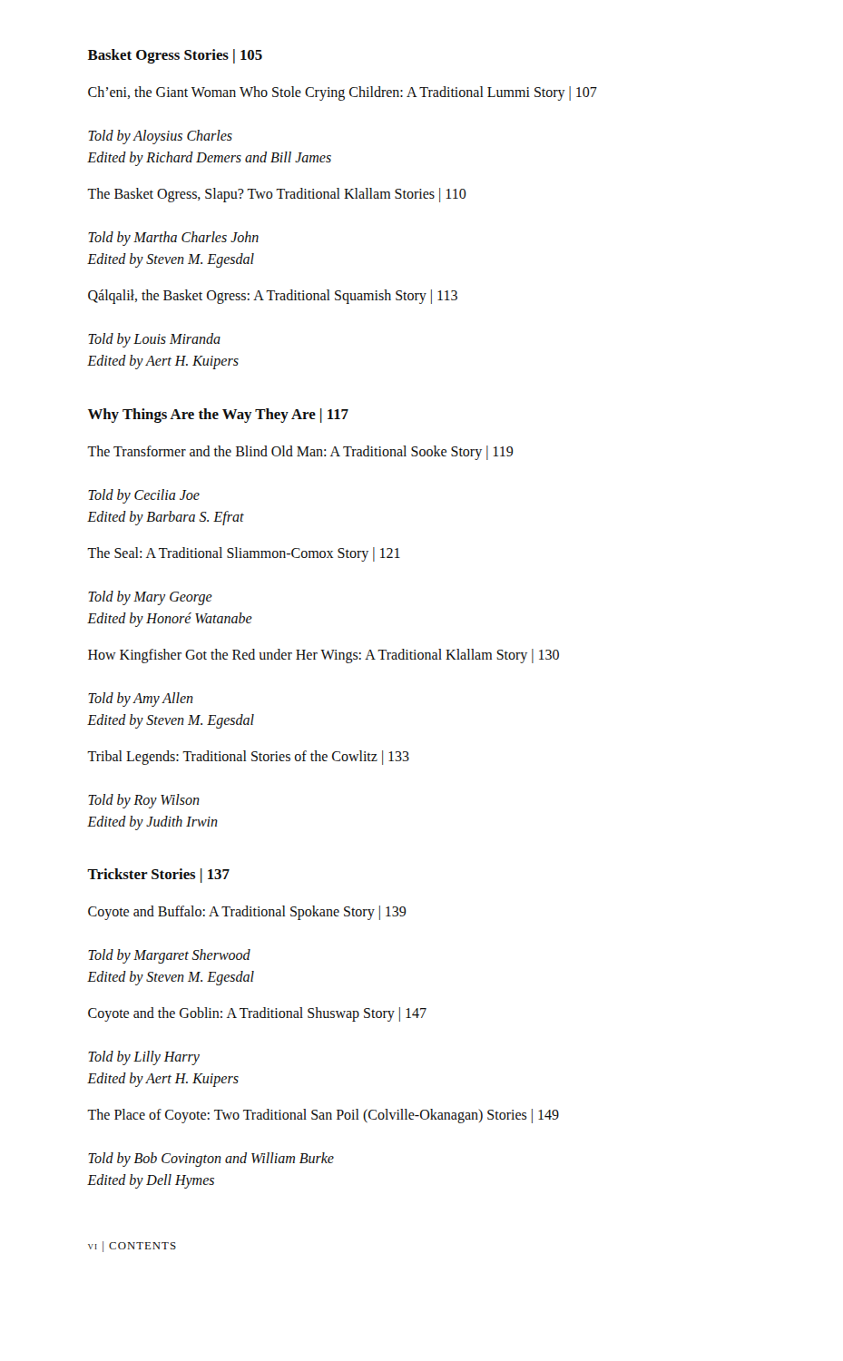Basket Ogress Stories | 105
Ch’eni, the Giant Woman Who Stole Crying Children: A Traditional Lummi Story | 107 Told by Aloysius Charles Edited by Richard Demers and Bill James
The Basket Ogress, Slapu? Two Traditional Klallam Stories | 110 Told by Martha Charles John Edited by Steven M. Egesdal
Qálqalił, the Basket Ogress: A Traditional Squamish Story | 113 Told by Louis Miranda Edited by Aert H. Kuipers
Why Things Are the Way They Are | 117
The Transformer and the Blind Old Man: A Traditional Sooke Story | 119 Told by Cecilia Joe Edited by Barbara S. Efrat
The Seal: A Traditional Sliammon-Comox Story | 121 Told by Mary George Edited by Honoré Watanabe
How Kingfisher Got the Red under Her Wings: A Traditional Klallam Story | 130 Told by Amy Allen Edited by Steven M. Egesdal
Tribal Legends: Traditional Stories of the Cowlitz | 133 Told by Roy Wilson Edited by Judith Irwin
Trickster Stories | 137
Coyote and Buffalo: A Traditional Spokane Story | 139 Told by Margaret Sherwood Edited by Steven M. Egesdal
Coyote and the Goblin: A Traditional Shuswap Story | 147 Told by Lilly Harry Edited by Aert H. Kuipers
The Place of Coyote: Two Traditional San Poil (Colville-Okanagan) Stories | 149 Told by Bob Covington and William Burke Edited by Dell Hymes
vi | Contents